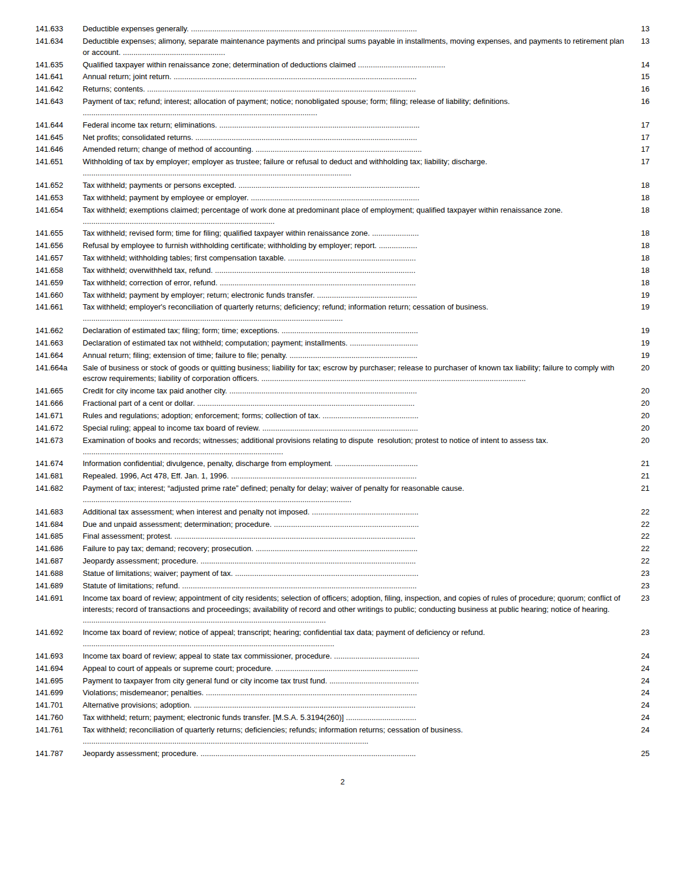| 141.633 | Deductible expenses generally. .......................................................................................................... | 13 |
| 141.634 | Deductible expenses; alimony, separate maintenance payments and principal sums payable in installments, moving expenses, and payments to retirement plan or account. ................................................ | 13 |
| 141.635 | Qualified taxpayer within renaissance zone; determination of deductions claimed ......................................... | 14 |
| 141.641 | Annual return; joint return. .................................................................................................................. | 15 |
| 141.642 | Returns; contents. .............................................................................................................................. | 16 |
| 141.643 | Payment of tax; refund; interest; allocation of payment; notice; nonobligated spouse; form; filing; release of liability; definitions. .............................................................................................................. | 16 |
| 141.644 | Federal income tax return; eliminations. .............................................................................................. | 17 |
| 141.645 | Net profits; consolidated returns. ........................................................................................................ | 17 |
| 141.646 | Amended return; change of method of accounting. .............................................................................. | 17 |
| 141.651 | Withholding of tax by employer; employer as trustee; failure or refusal to deduct and withholding tax; liability; discharge. .............................................................................................................................. | 17 |
| 141.652 | Tax withheld; payments or persons excepted. ..................................................................................... | 18 |
| 141.653 | Tax withheld; payment by employee or employer. ............................................................................... | 18 |
| 141.654 | Tax withheld; exemptions claimed; percentage of work done at predominant place of employment; qualified taxpayer within renaissance zone. .......................................................................................... | 18 |
| 141.655 | Tax withheld; revised form; time for filing; qualified taxpayer within renaissance zone. ...................... | 18 |
| 141.656 | Refusal by employee to furnish withholding certificate; withholding by employer; report. .................. | 18 |
| 141.657 | Tax withheld; withholding tables; first compensation taxable. ............................................................ | 18 |
| 141.658 | Tax withheld; overwithheld tax, refund. .............................................................................................. | 18 |
| 141.659 | Tax withheld; correction of error, refund. ............................................................................................ | 18 |
| 141.660 | Tax withheld; payment by employer; return; electronic funds transfer. ............................................... | 19 |
| 141.661 | Tax withheld; employer's reconciliation of quarterly returns; deficiency; refund; information return; cessation of business. .......................................................................................................................... | 19 |
| 141.662 | Declaration of estimated tax; filing; form; time; exceptions. ................................................................ | 19 |
| 141.663 | Declaration of estimated tax not withheld; computation; payment; installments. ................................ | 19 |
| 141.664 | Annual return; filing; extension of time; failure to file; penalty. ............................................................ | 19 |
| 141.664a | Sale of business or stock of goods or quitting business; liability for tax; escrow by purchaser; release to purchaser of known tax liability; failure to comply with escrow requirements; liability of corporation officers. ............................................................................................................................ | 20 |
| 141.665 | Credit for city income tax paid another city. ........................................................................................ | 20 |
| 141.666 | Fractional part of a cent or dollar. ...................................................................................................... | 20 |
| 141.671 | Rules and regulations; adoption; enforcement; forms; collection of tax. ............................................. | 20 |
| 141.672 | Special ruling; appeal to income tax board of review. ......................................................................... | 20 |
| 141.673 | Examination of books and records; witnesses; additional provisions relating to dispute resolution; protest to notice of intent to assess tax. .............................................................................................. | 20 |
| 141.674 | Information confidential; divulgence, penalty, discharge from employment. ....................................... | 21 |
| 141.681 | Repealed. 1996, Act 478, Eff. Jan. 1, 1996. ....................................................................................... | 21 |
| 141.682 | Payment of tax; interest; “adjusted prime rate” defined; penalty for delay; waiver of penalty for reasonable cause. .............................................................................................................................. | 21 |
| 141.683 | Additional tax assessment; when interest and penalty not imposed. .................................................. | 22 |
| 141.684 | Due and unpaid assessment; determination; procedure. .................................................................... | 22 |
| 141.685 | Final assessment; protest. ................................................................................................................. | 22 |
| 141.686 | Failure to pay tax; demand; recovery; prosecution. ............................................................................ | 22 |
| 141.687 | Jeopardy assessment; procedure. ..................................................................................................... | 22 |
| 141.688 | Statue of limitations; waiver; payment of tax. ...................................................................................... | 23 |
| 141.689 | Statute of limitations; refund. .............................................................................................................. | 23 |
| 141.691 | Income tax board of review; appointment of city residents; selection of officers; adoption, filing, inspection, and copies of rules of procedure; quorum; conflict of interests; record of transactions and proceedings; availability of record and other writings to public; conducting business at public hearing; notice of hearing. .................................................................................................................. | 23 |
| 141.692 | Income tax board of review; notice of appeal; transcript; hearing; confidential tax data; payment of deficiency or refund. ...................................................................................................................... | 23 |
| 141.693 | Income tax board of review; appeal to state tax commissioner, procedure. ........................................ | 24 |
| 141.694 | Appeal to court of appeals or supreme court; procedure. ................................................................... | 24 |
| 141.695 | Payment to taxpayer from city general fund or city income tax trust fund. .......................................... | 24 |
| 141.699 | Violations; misdemeanor; penalties. ................................................................................................... | 24 |
| 141.701 | Alternative provisions; adoption. ........................................................................................................ | 24 |
| 141.760 | Tax withheld; return; payment; electronic funds transfer. [M.S.A. 5.3194(260)] ................................. | 24 |
| 141.761 | Tax withheld; reconciliation of quarterly returns; deficiencies; refunds; information returns; cessation of business. ...................................................................................................................................... | 24 |
| 141.787 | Jeopardy assessment; procedure. ..................................................................................................... | 25 |
2